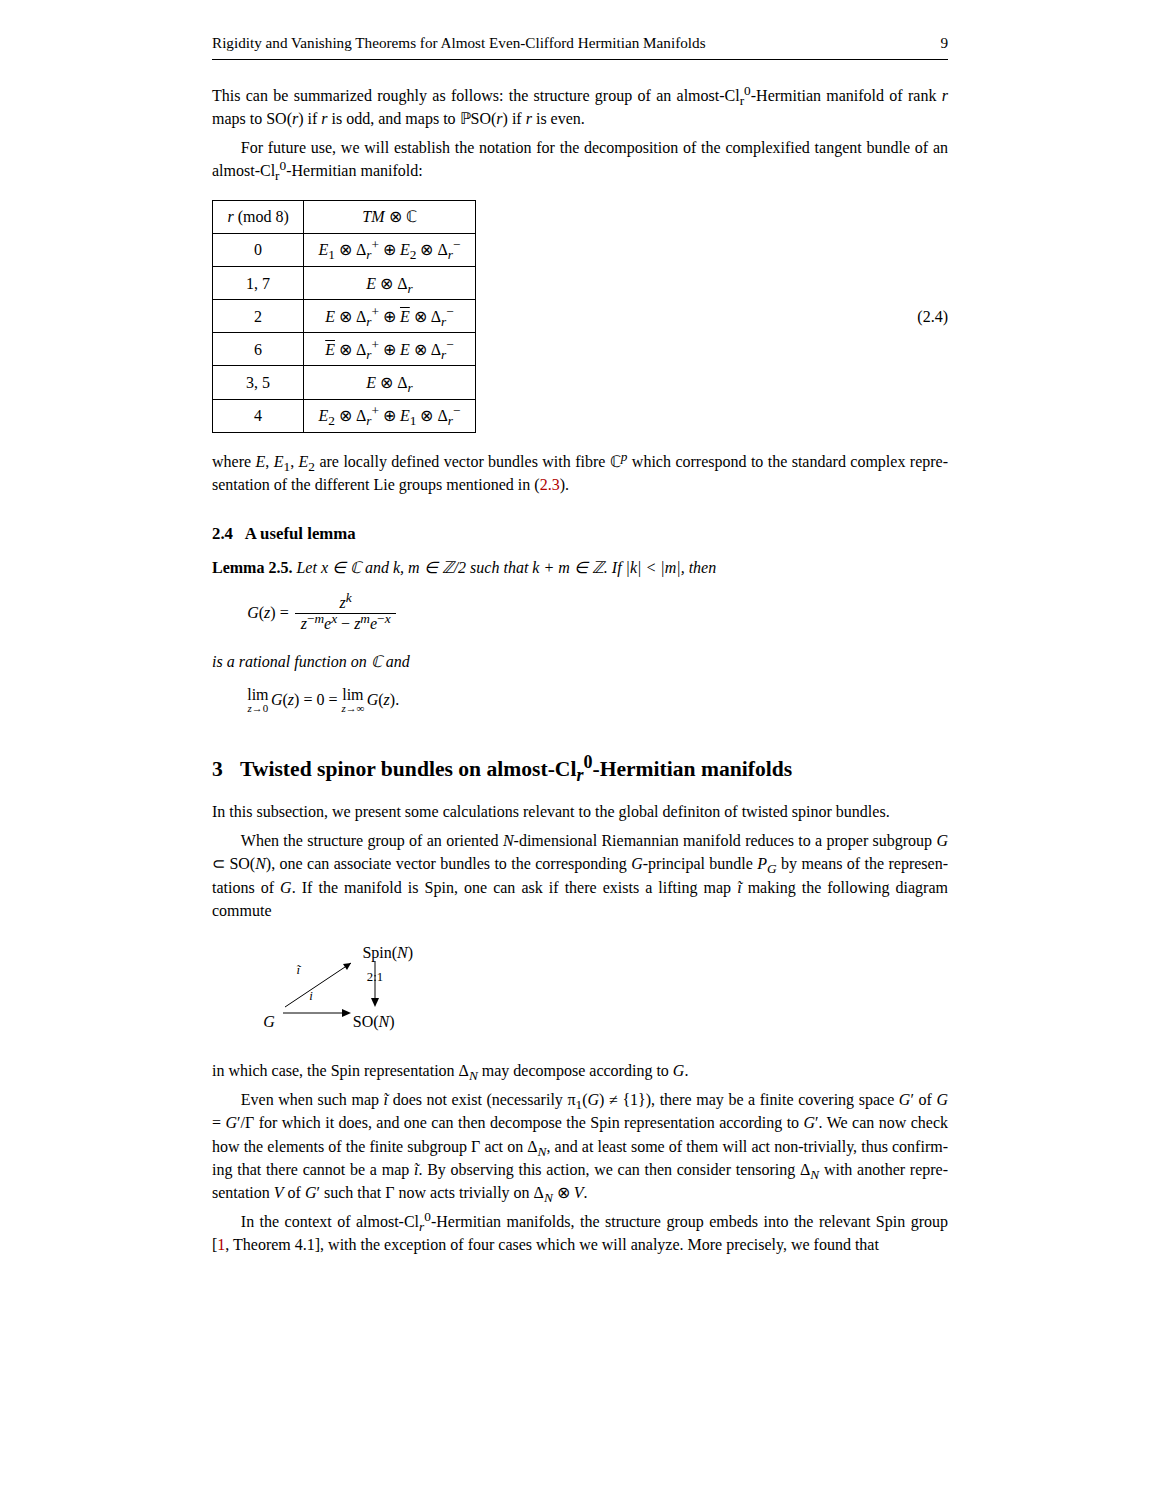Rigidity and Vanishing Theorems for Almost Even-Clifford Hermitian Manifolds 9
This can be summarized roughly as follows: the structure group of an almost-Clr0-Hermitian manifold of rank r maps to SO(r) if r is odd, and maps to ℙSO(r) if r is even.
For future use, we will establish the notation for the decomposition of the complexified tangent bundle of an almost-Clr0-Hermitian manifold:
| r (mod 8) | TM ⊗ ℂ |
| --- | --- |
| 0 | E 1 ⊗ Δ r + ⊕ E 2 ⊗ Δ r − |
| 1, 7 | E ⊗ Δ r |
| 2 | E ⊗ Δ r + ⊕ E ⊗ Δ r − |
| 6 | E ⊗ Δ r + ⊕ E ⊗ Δ r − |
| 3, 5 | E ⊗ Δ r |
| 4 | E 2 ⊗ Δ r + ⊕ E 1 ⊗ Δ r − |
(2.4)
where E, E1, E2 are locally defined vector bundles with fibre ℂp which correspond to the standard complex representation of the different Lie groups mentioned in (2.3).
2.4 A useful lemma
Lemma 2.5. Let x ∈ ℂ and k, m ∈ ℤ/2 such that k + m ∈ ℤ. If |k| < |m|, then
G(z) = zk z−mex − zme−x
is a rational function on ℂ and
lim z→0 G(z) = 0 = lim z→∞G(z).
3 Twisted spinor bundles on almost-Clr0-Hermitian manifolds
In this subsection, we present some calculations relevant to the global definiton of twisted spinor bundles.
When the structure group of an oriented N-dimensional Riemannian manifold reduces to a proper subgroup G ⊂ SO(N), one can associate vector bundles to the corresponding G-principal bundle PG by means of the representations of G. If the manifold is Spin, one can ask if there exists a lifting map ĩ making the following diagram commute
Spin(N) G SO(N) ĩ 2:1 i
in which case, the Spin representation ΔN may decompose according to G.
Even when such map ĩ does not exist (necessarily π1(G) ≠ {1}), there may be a finite covering space G′ of G = G′/Γ for which it does, and one can then decompose the Spin representation according to G′. We can now check how the elements of the finite subgroup Γ act on ΔN, and at least some of them will act non-trivially, thus confirming that there cannot be a map ĩ. By observing this action, we can then consider tensoring ΔN with another representation V of G′ such that Γ now acts trivially on ΔN ⊗ V.
In the context of almost-Clr0-Hermitian manifolds, the structure group embeds into the relevant Spin group [1, Theorem 4.1], with the exception of four cases which we will analyze. More precisely, we found that